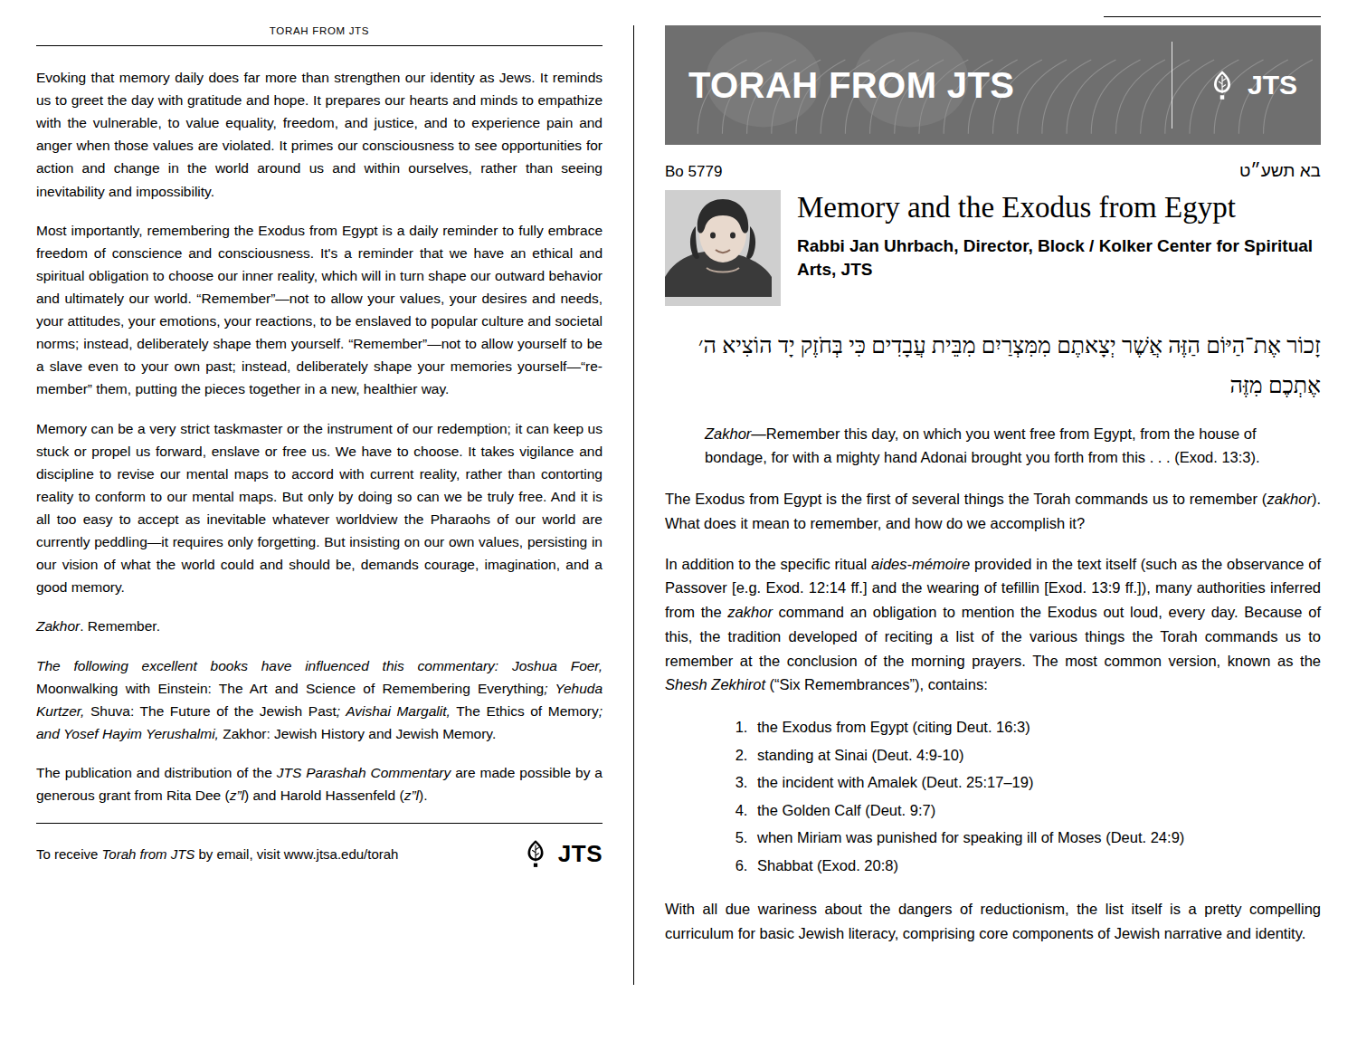Torah from JTS
Evoking that memory daily does far more than strengthen our identity as Jews. It reminds us to greet the day with gratitude and hope. It prepares our hearts and minds to empathize with the vulnerable, to value equality, freedom, and justice, and to experience pain and anger when those values are violated. It primes our consciousness to see opportunities for action and change in the world around us and within ourselves, rather than seeing inevitability and impossibility.
Most importantly, remembering the Exodus from Egypt is a daily reminder to fully embrace freedom of conscience and consciousness. It's a reminder that we have an ethical and spiritual obligation to choose our inner reality, which will in turn shape our outward behavior and ultimately our world. “Remember”—not to allow your values, your desires and needs, your attitudes, your emotions, your reactions, to be enslaved to popular culture and societal norms; instead, deliberately shape them yourself. “Remember”—not to allow yourself to be a slave even to your own past; instead, deliberately shape your memories yourself—“re-member” them, putting the pieces together in a new, healthier way.
Memory can be a very strict taskmaster or the instrument of our redemption; it can keep us stuck or propel us forward, enslave or free us. We have to choose. It takes vigilance and discipline to revise our mental maps to accord with current reality, rather than contorting reality to conform to our mental maps. But only by doing so can we be truly free. And it is all too easy to accept as inevitable whatever worldview the Pharaohs of our world are currently peddling—it requires only forgetting. But insisting on our own values, persisting in our vision of what the world could and should be, demands courage, imagination, and a good memory.
Zakhor. Remember.
The following excellent books have influenced this commentary: Joshua Foer, Moonwalking with Einstein: The Art and Science of Remembering Everything; Yehuda Kurtzer, Shuva: The Future of the Jewish Past; Avishai Margalit, The Ethics of Memory; and Yosef Hayim Yerushalmi, Zakhor: Jewish History and Jewish Memory.
The publication and distribution of the JTS Parashah Commentary are made possible by a generous grant from Rita Dee (z”l) and Harold Hassenfeld (z”l).
To receive Torah from JTS by email, visit www.jtsa.edu/torah
JTS
TORAH FROM JTS
JTS
Bo 5779 בא תשע״ט
Memory and the Exodus from Egypt
Rabbi Jan Uhrbach, Director, Block / Kolker Center for Spiritual Arts, JTS
זָכוֹר אֶת־הַיּוֹם הַזֶּה אֲשֶׁר יְצָאתֶם מִמִּצְרַיִם מִבֵּית עֲבָדִים כִּי בְּחֹזֶק יָד הוֹצִיא ה׳ אֶתְכֶם מִזֶּה
Zakhor—Remember this day, on which you went free from Egypt, from the house of bondage, for with a mighty hand Adonai brought you forth from this . . . (Exod. 13:3).
The Exodus from Egypt is the first of several things the Torah commands us to remember (zakhor). What does it mean to remember, and how do we accomplish it?
In addition to the specific ritual aides-mémoire provided in the text itself (such as the observance of Passover [e.g. Exod. 12:14 ff.] and the wearing of tefillin [Exod. 13:9 ff.]), many authorities inferred from the zakhor command an obligation to mention the Exodus out loud, every day. Because of this, the tradition developed of reciting a list of the various things the Torah commands us to remember at the conclusion of the morning prayers. The most common version, known as the Shesh Zekhirot (“Six Remembrances”), contains:
the Exodus from Egypt (citing Deut. 16:3)
standing at Sinai (Deut. 4:9-10)
the incident with Amalek (Deut. 25:17–19)
the Golden Calf (Deut. 9:7)
when Miriam was punished for speaking ill of Moses (Deut. 24:9)
Shabbat (Exod. 20:8)
With all due wariness about the dangers of reductionism, the list itself is a pretty compelling curriculum for basic Jewish literacy, comprising core components of Jewish narrative and identity.